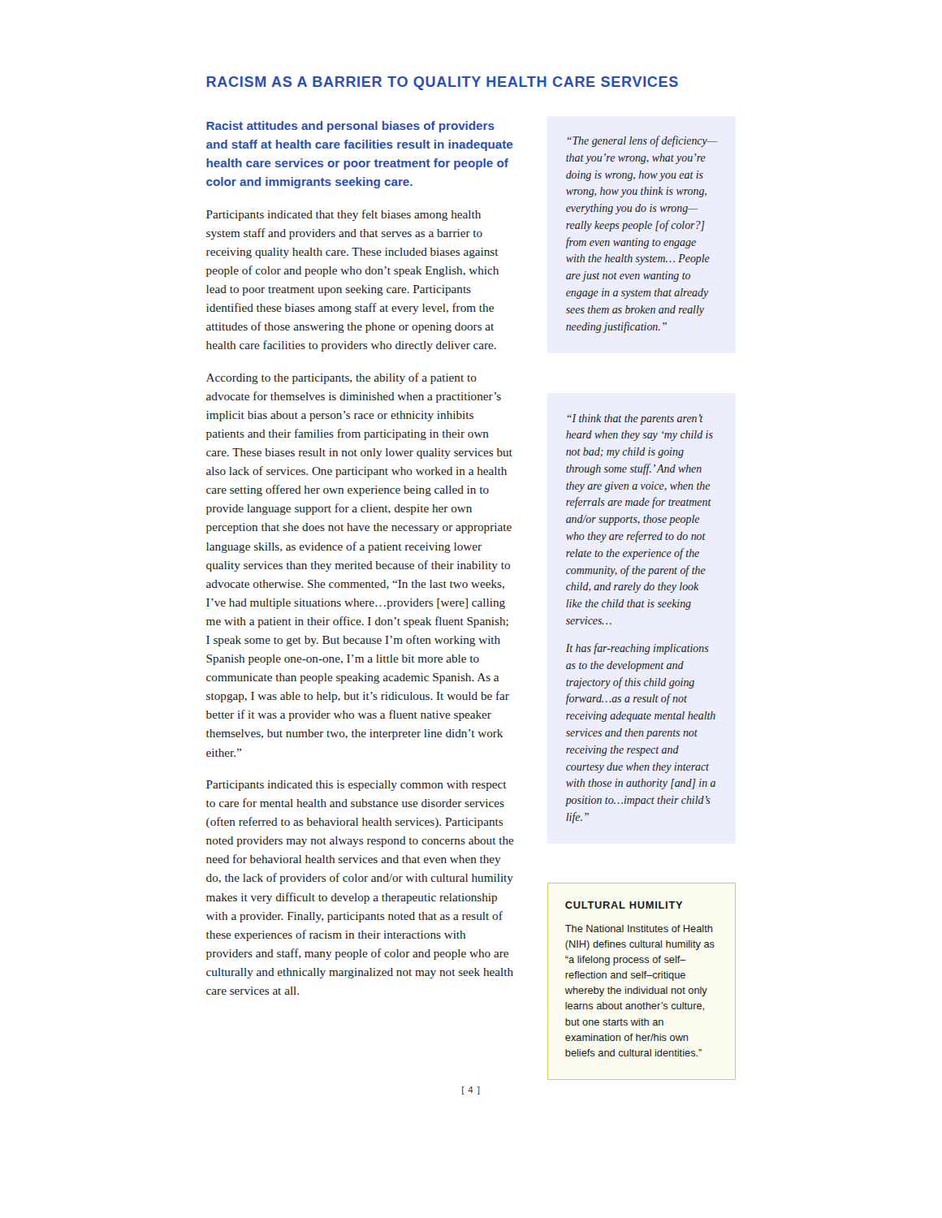Racism as a Barrier to Quality Health Care Services
Racist attitudes and personal biases of providers and staff at health care facilities result in inadequate health care services or poor treatment for people of color and immigrants seeking care.
Participants indicated that they felt biases among health system staff and providers and that serves as a barrier to receiving quality health care. These included biases against people of color and people who don’t speak English, which lead to poor treatment upon seeking care. Participants identified these biases among staff at every level, from the attitudes of those answering the phone or opening doors at health care facilities to providers who directly deliver care.
According to the participants, the ability of a patient to advocate for themselves is diminished when a practitioner’s implicit bias about a person’s race or ethnicity inhibits patients and their families from participating in their own care. These biases result in not only lower quality services but also lack of services. One participant who worked in a health care setting offered her own experience being called in to provide language support for a client, despite her own perception that she does not have the necessary or appropriate language skills, as evidence of a patient receiving lower quality services than they merited because of their inability to advocate otherwise. She commented, “In the last two weeks, I’ve had multiple situations where…providers [were] calling me with a patient in their office. I don’t speak fluent Spanish; I speak some to get by. But because I’m often working with Spanish people one-on-one, I’m a little bit more able to communicate than people speaking academic Spanish. As a stopgap, I was able to help, but it’s ridiculous. It would be far better if it was a provider who was a fluent native speaker themselves, but number two, the interpreter line didn’t work either.”
Participants indicated this is especially common with respect to care for mental health and substance use disorder services (often referred to as behavioral health services). Participants noted providers may not always respond to concerns about the need for behavioral health services and that even when they do, the lack of providers of color and/or with cultural humility makes it very difficult to develop a therapeutic relationship with a provider. Finally, participants noted that as a result of these experiences of racism in their interactions with providers and staff, many people of color and people who are culturally and ethnically marginalized not may not seek health care services at all.
“The general lens of deficiency—that you’re wrong, what you’re doing is wrong, how you eat is wrong, how you think is wrong, everything you do is wrong—really keeps people [of color?] from even wanting to engage with the health system… People are just not even wanting to engage in a system that already sees them as broken and really needing justification.”
“I think that the parents aren’t heard when they say ‘my child is not bad; my child is going through some stuff.’ And when they are given a voice, when the referrals are made for treatment and/or supports, those people who they are referred to do not relate to the experience of the community, of the parent of the child, and rarely do they look like the child that is seeking services…
It has far-reaching implications as to the development and trajectory of this child going forward…as a result of not receiving adequate mental health services and then parents not receiving the respect and courtesy due when they interact with those in authority [and] in a position to…impact their child’s life.”
Cultural Humility
The National Institutes of Health (NIH) defines cultural humility as “a lifelong process of self–reflection and self–critique whereby the individual not only learns about another’s culture, but one starts with an examination of her/his own beliefs and cultural identities.”
[ 4 ]